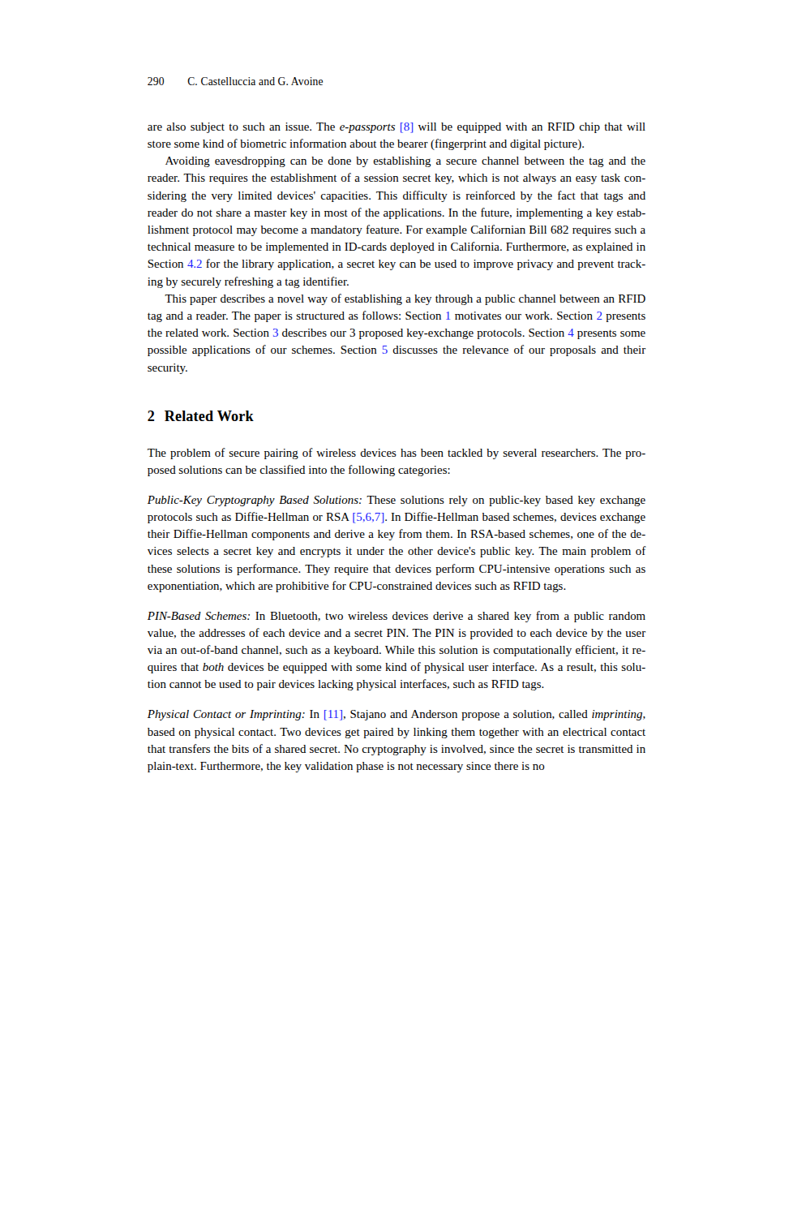290 C. Castelluccia and G. Avoine
are also subject to such an issue. The e-passports [8] will be equipped with an RFID chip that will store some kind of biometric information about the bearer (fingerprint and digital picture).
Avoiding eavesdropping can be done by establishing a secure channel between the tag and the reader. This requires the establishment of a session secret key, which is not always an easy task considering the very limited devices' capacities. This difficulty is reinforced by the fact that tags and reader do not share a master key in most of the applications. In the future, implementing a key establishment protocol may become a mandatory feature. For example Californian Bill 682 requires such a technical measure to be implemented in ID-cards deployed in California. Furthermore, as explained in Section 4.2 for the library application, a secret key can be used to improve privacy and prevent tracking by securely refreshing a tag identifier.
This paper describes a novel way of establishing a key through a public channel between an RFID tag and a reader. The paper is structured as follows: Section 1 motivates our work. Section 2 presents the related work. Section 3 describes our 3 proposed key-exchange protocols. Section 4 presents some possible applications of our schemes. Section 5 discusses the relevance of our proposals and their security.
2 Related Work
The problem of secure pairing of wireless devices has been tackled by several researchers. The proposed solutions can be classified into the following categories:
Public-Key Cryptography Based Solutions: These solutions rely on public-key based key exchange protocols such as Diffie-Hellman or RSA [5,6,7]. In Diffie-Hellman based schemes, devices exchange their Diffie-Hellman components and derive a key from them. In RSA-based schemes, one of the devices selects a secret key and encrypts it under the other device's public key. The main problem of these solutions is performance. They require that devices perform CPU-intensive operations such as exponentiation, which are prohibitive for CPU-constrained devices such as RFID tags.
PIN-Based Schemes: In Bluetooth, two wireless devices derive a shared key from a public random value, the addresses of each device and a secret PIN. The PIN is provided to each device by the user via an out-of-band channel, such as a keyboard. While this solution is computationally efficient, it requires that both devices be equipped with some kind of physical user interface. As a result, this solution cannot be used to pair devices lacking physical interfaces, such as RFID tags.
Physical Contact or Imprinting: In [11], Stajano and Anderson propose a solution, called imprinting, based on physical contact. Two devices get paired by linking them together with an electrical contact that transfers the bits of a shared secret. No cryptography is involved, since the secret is transmitted in plain-text. Furthermore, the key validation phase is not necessary since there is no